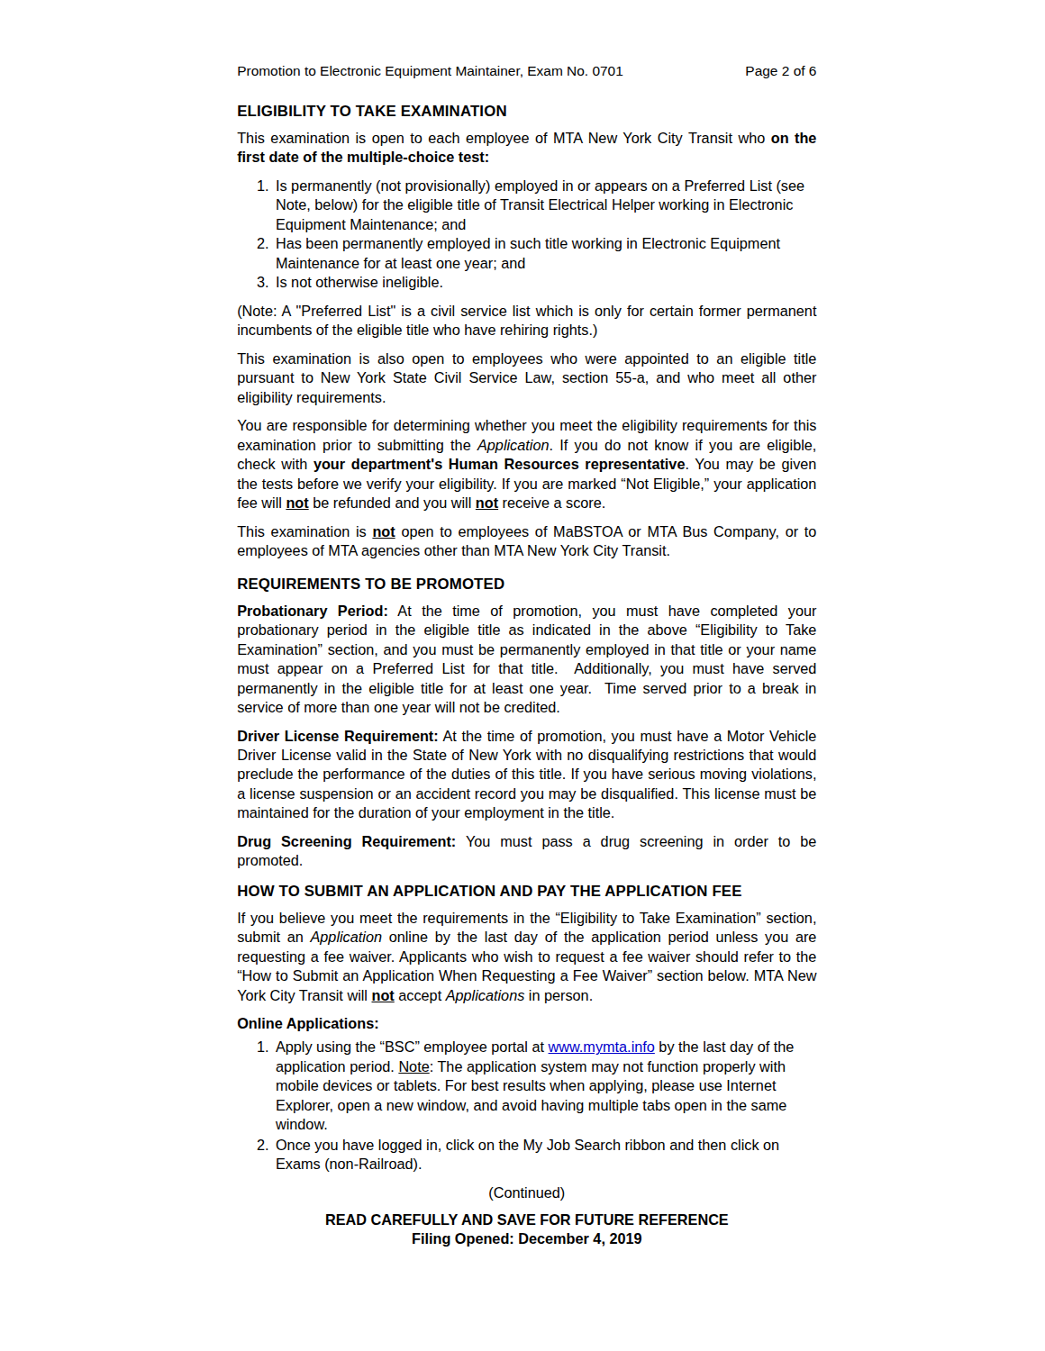Promotion to Electronic Equipment Maintainer, Exam No. 0701 Page 2 of 6
ELIGIBILITY TO TAKE EXAMINATION
This examination is open to each employee of MTA New York City Transit who on the first date of the multiple-choice test:
Is permanently (not provisionally) employed in or appears on a Preferred List (see Note, below) for the eligible title of Transit Electrical Helper working in Electronic Equipment Maintenance; and
Has been permanently employed in such title working in Electronic Equipment Maintenance for at least one year; and
Is not otherwise ineligible.
(Note: A "Preferred List" is a civil service list which is only for certain former permanent incumbents of the eligible title who have rehiring rights.)
This examination is also open to employees who were appointed to an eligible title pursuant to New York State Civil Service Law, section 55-a, and who meet all other eligibility requirements.
You are responsible for determining whether you meet the eligibility requirements for this examination prior to submitting the Application. If you do not know if you are eligible, check with your department's Human Resources representative. You may be given the tests before we verify your eligibility. If you are marked “Not Eligible,” your application fee will not be refunded and you will not receive a score.
This examination is not open to employees of MaBSTOA or MTA Bus Company, or to employees of MTA agencies other than MTA New York City Transit.
REQUIREMENTS TO BE PROMOTED
Probationary Period: At the time of promotion, you must have completed your probationary period in the eligible title as indicated in the above “Eligibility to Take Examination” section, and you must be permanently employed in that title or your name must appear on a Preferred List for that title. Additionally, you must have served permanently in the eligible title for at least one year. Time served prior to a break in service of more than one year will not be credited.
Driver License Requirement: At the time of promotion, you must have a Motor Vehicle Driver License valid in the State of New York with no disqualifying restrictions that would preclude the performance of the duties of this title. If you have serious moving violations, a license suspension or an accident record you may be disqualified. This license must be maintained for the duration of your employment in the title.
Drug Screening Requirement: You must pass a drug screening in order to be promoted.
HOW TO SUBMIT AN APPLICATION AND PAY THE APPLICATION FEE
If you believe you meet the requirements in the “Eligibility to Take Examination” section, submit an Application online by the last day of the application period unless you are requesting a fee waiver. Applicants who wish to request a fee waiver should refer to the “How to Submit an Application When Requesting a Fee Waiver” section below. MTA New York City Transit will not accept Applications in person.
Online Applications:
Apply using the “BSC” employee portal at www.mymta.info by the last day of the application period. Note: The application system may not function properly with mobile devices or tablets. For best results when applying, please use Internet Explorer, open a new window, and avoid having multiple tabs open in the same window.
Once you have logged in, click on the My Job Search ribbon and then click on Exams (non-Railroad).
(Continued)
READ CAREFULLY AND SAVE FOR FUTURE REFERENCE
Filing Opened: December 4, 2019